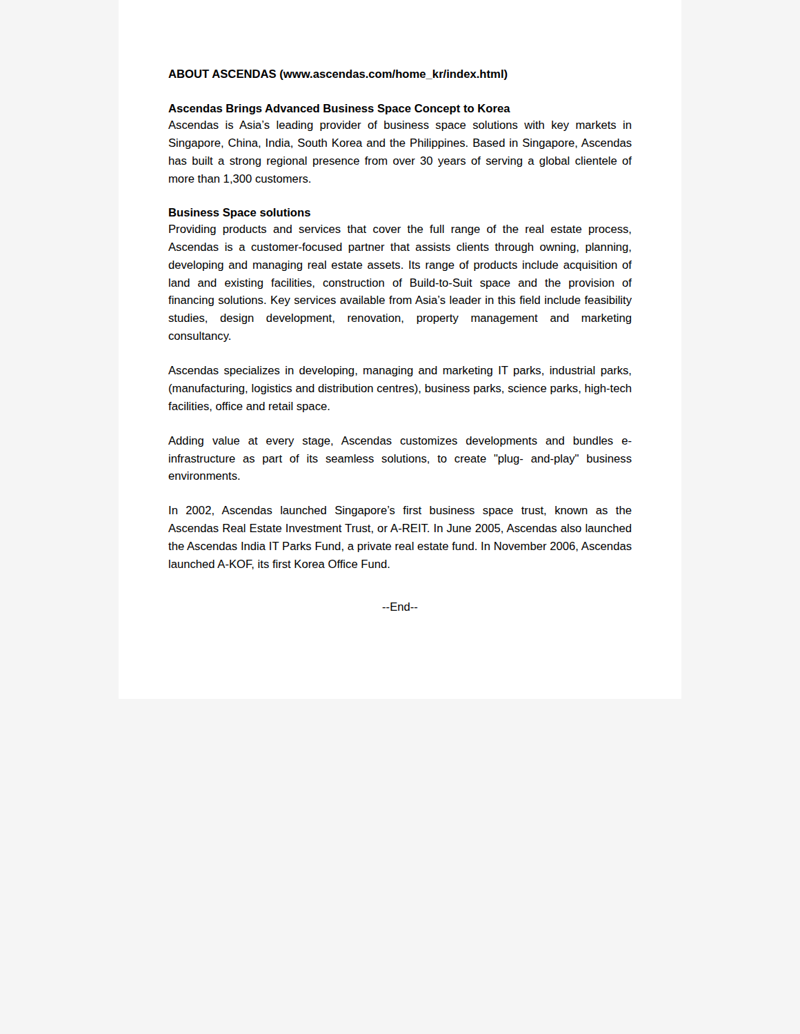ABOUT ASCENDAS (www.ascendas.com/home_kr/index.html)
Ascendas Brings Advanced Business Space Concept to Korea
Ascendas is Asia’s leading provider of business space solutions with key markets in Singapore, China, India, South Korea and the Philippines. Based in Singapore, Ascendas has built a strong regional presence from over 30 years of serving a global clientele of more than 1,300 customers.
Business Space solutions
Providing products and services that cover the full range of the real estate process, Ascendas is a customer-focused partner that assists clients through owning, planning, developing and managing real estate assets. Its range of products include acquisition of land and existing facilities, construction of Build-to-Suit space and the provision of financing solutions. Key services available from Asia’s leader in this field include feasibility studies, design development, renovation, property management and marketing consultancy.
Ascendas specializes in developing, managing and marketing IT parks, industrial parks, (manufacturing, logistics and distribution centres), business parks, science parks, high-tech facilities, office and retail space.
Adding value at every stage, Ascendas customizes developments and bundles e-infrastructure as part of its seamless solutions, to create "plug- and-play" business environments.
In 2002, Ascendas launched Singapore’s first business space trust, known as the Ascendas Real Estate Investment Trust, or A-REIT. In June 2005, Ascendas also launched the Ascendas India IT Parks Fund, a private real estate fund. In November 2006, Ascendas launched A-KOF, its first Korea Office Fund.
--End--